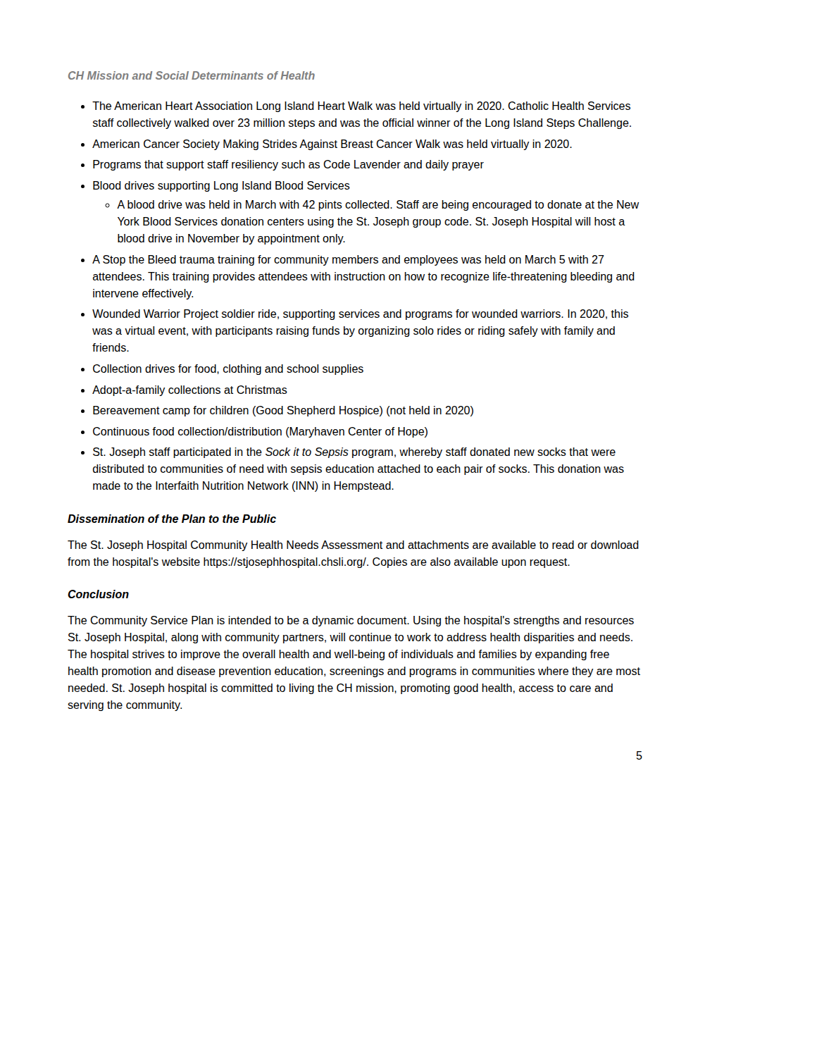CH Mission and Social Determinants of Health
The American Heart Association Long Island Heart Walk was held virtually in 2020. Catholic Health Services staff collectively walked over 23 million steps and was the official winner of the Long Island Steps Challenge.
American Cancer Society Making Strides Against Breast Cancer Walk was held virtually in 2020.
Programs that support staff resiliency such as Code Lavender and daily prayer
Blood drives supporting Long Island Blood Services
A blood drive was held in March with 42 pints collected. Staff are being encouraged to donate at the New York Blood Services donation centers using the St. Joseph group code. St. Joseph Hospital will host a blood drive in November by appointment only.
A Stop the Bleed trauma training for community members and employees was held on March 5 with 27 attendees. This training provides attendees with instruction on how to recognize life-threatening bleeding and intervene effectively.
Wounded Warrior Project soldier ride, supporting services and programs for wounded warriors. In 2020, this was a virtual event, with participants raising funds by organizing solo rides or riding safely with family and friends.
Collection drives for food, clothing and school supplies
Adopt-a-family collections at Christmas
Bereavement camp for children (Good Shepherd Hospice) (not held in 2020)
Continuous food collection/distribution (Maryhaven Center of Hope)
St. Joseph staff participated in the Sock it to Sepsis program, whereby staff donated new socks that were distributed to communities of need with sepsis education attached to each pair of socks. This donation was made to the Interfaith Nutrition Network (INN) in Hempstead.
Dissemination of the Plan to the Public
The St. Joseph Hospital Community Health Needs Assessment and attachments are available to read or download from the hospital's website https://stjosephhospital.chsli.org/. Copies are also available upon request.
Conclusion
The Community Service Plan is intended to be a dynamic document. Using the hospital's strengths and resources St. Joseph Hospital, along with community partners, will continue to work to address health disparities and needs. The hospital strives to improve the overall health and well-being of individuals and families by expanding free health promotion and disease prevention education, screenings and programs in communities where they are most needed. St. Joseph hospital is committed to living the CH mission, promoting good health, access to care and serving the community.
5